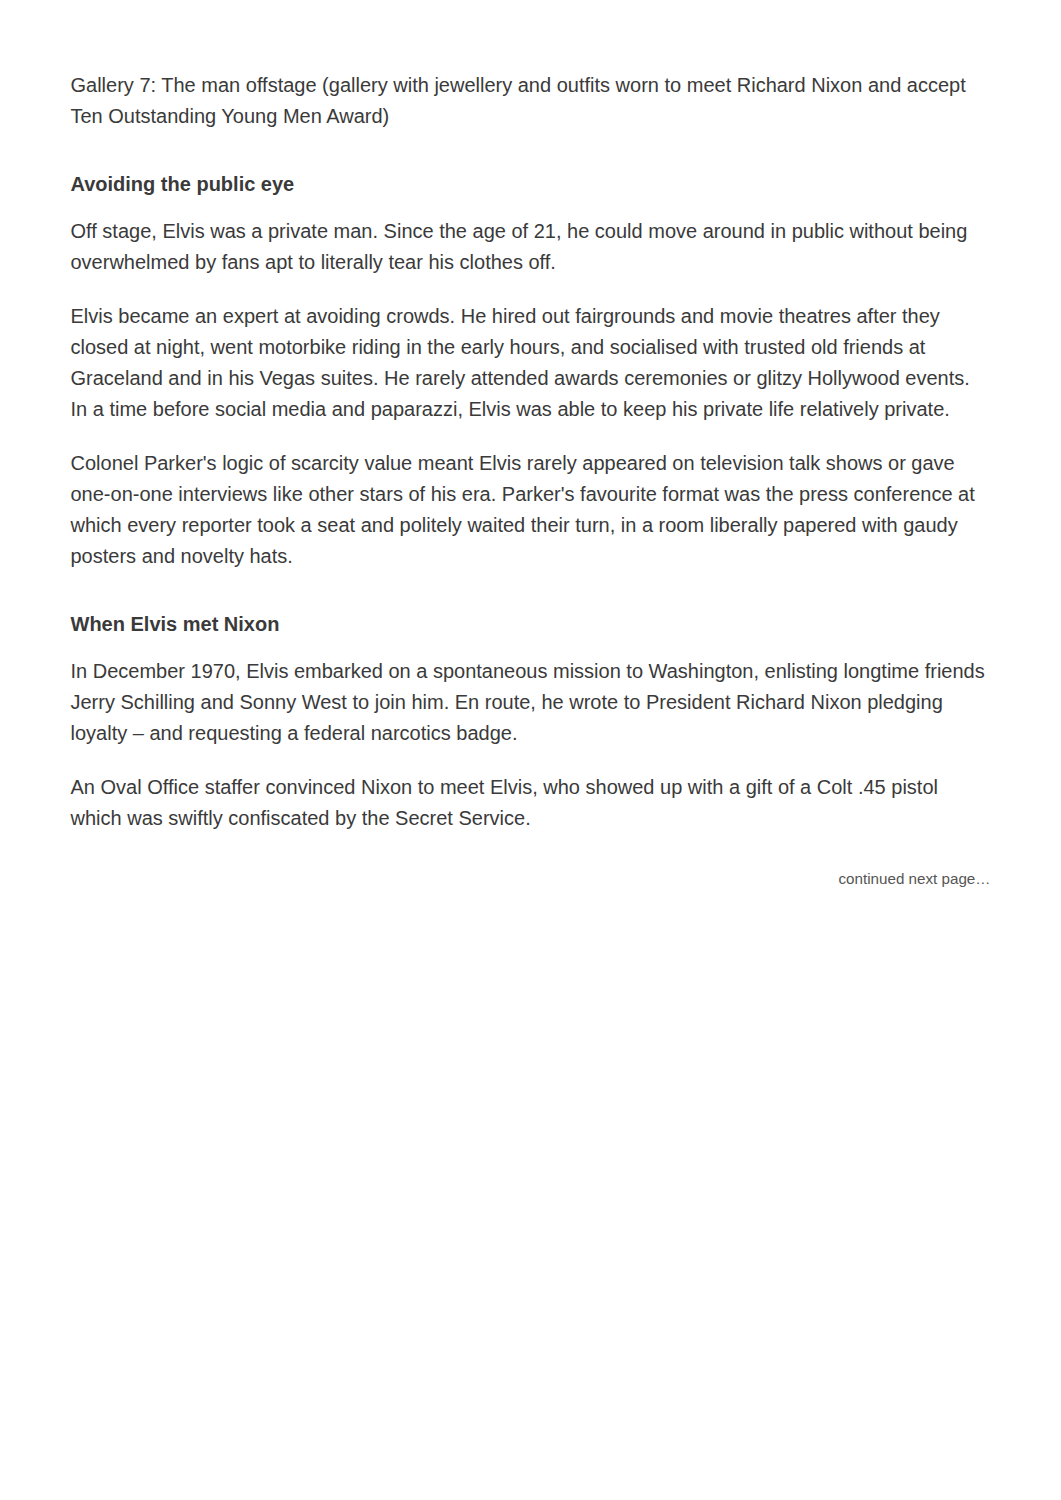Gallery 7: The man offstage (gallery with jewellery and outfits worn to meet Richard Nixon and accept Ten Outstanding Young Men Award)
Avoiding the public eye
Off stage, Elvis was a private man. Since the age of 21, he could move around in public without being overwhelmed by fans apt to literally tear his clothes off.
Elvis became an expert at avoiding crowds. He hired out fairgrounds and movie theatres after they closed at night, went motorbike riding in the early hours, and socialised with trusted old friends at Graceland and in his Vegas suites. He rarely attended awards ceremonies or glitzy Hollywood events. In a time before social media and paparazzi, Elvis was able to keep his private life relatively private.
Colonel Parker's logic of scarcity value meant Elvis rarely appeared on television talk shows or gave one-on-one interviews like other stars of his era. Parker's favourite format was the press conference at which every reporter took a seat and politely waited their turn, in a room liberally papered with gaudy posters and novelty hats.
When Elvis met Nixon
In December 1970, Elvis embarked on a spontaneous mission to Washington, enlisting longtime friends Jerry Schilling and Sonny West to join him. En route, he wrote to President Richard Nixon pledging loyalty – and requesting a federal narcotics badge.
An Oval Office staffer convinced Nixon to meet Elvis, who showed up with a gift of a Colt .45 pistol which was swiftly confiscated by the Secret Service.
continued next page…